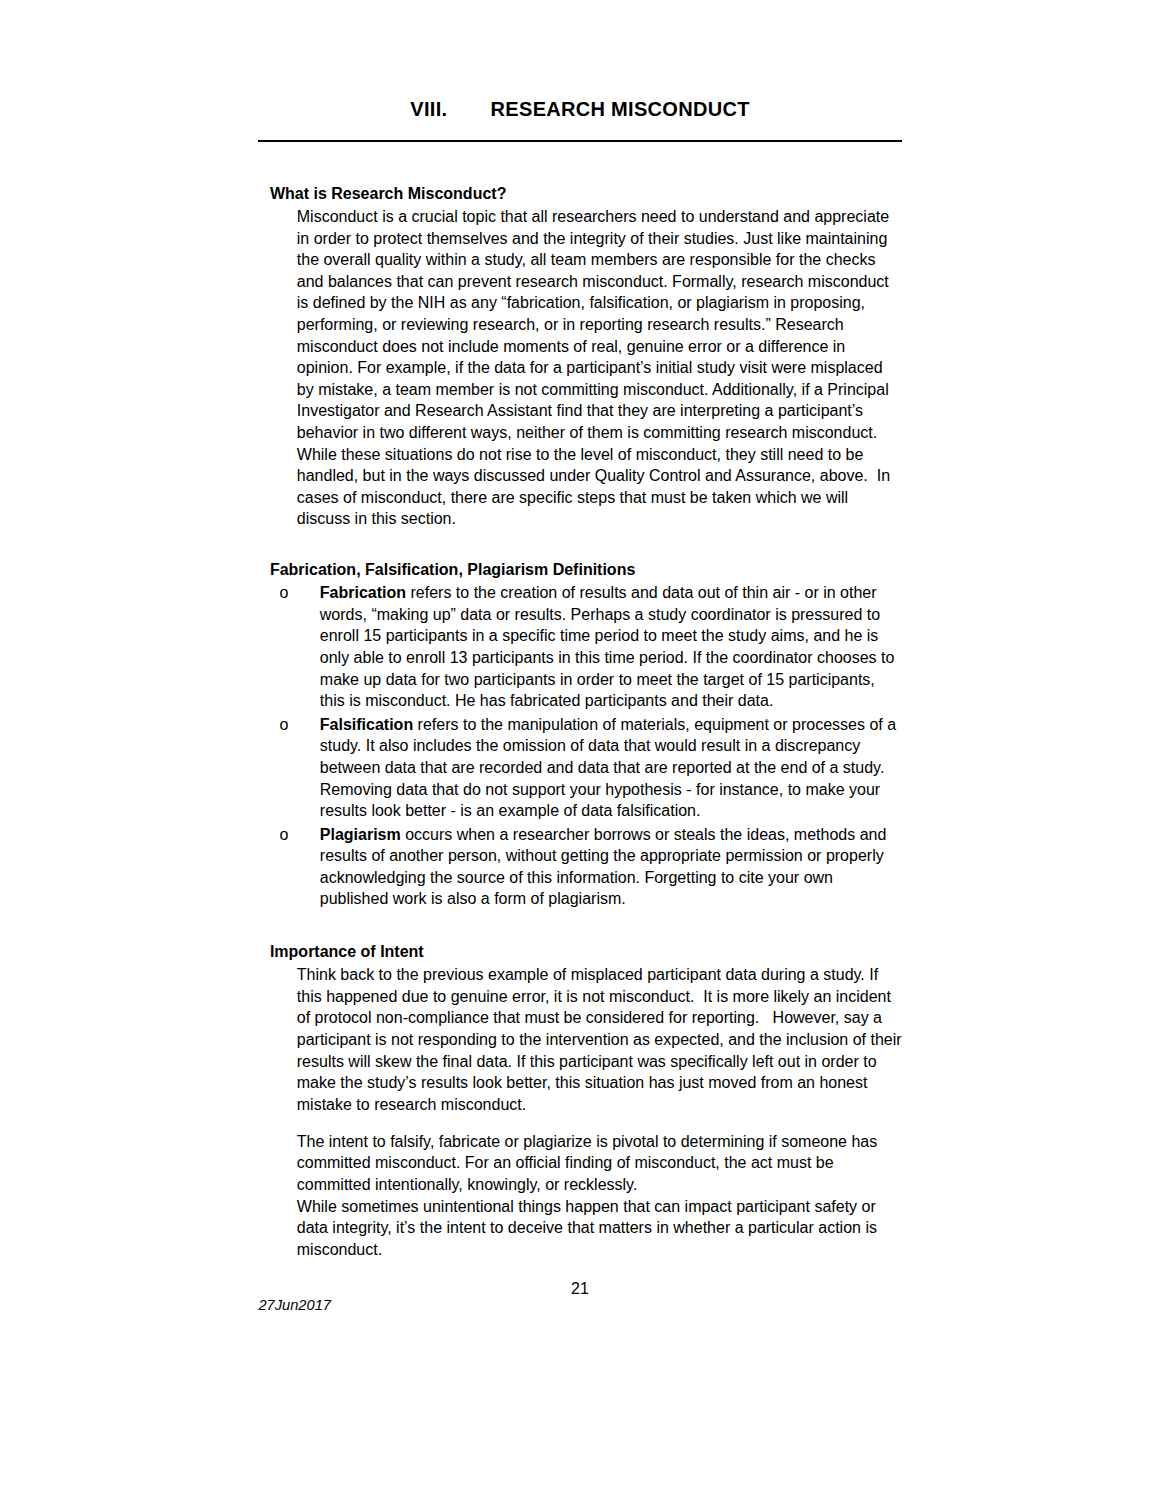VIII. RESEARCH MISCONDUCT
What is Research Misconduct?
Misconduct is a crucial topic that all researchers need to understand and appreciate in order to protect themselves and the integrity of their studies. Just like maintaining the overall quality within a study, all team members are responsible for the checks and balances that can prevent research misconduct. Formally, research misconduct is defined by the NIH as any “fabrication, falsification, or plagiarism in proposing, performing, or reviewing research, or in reporting research results.” Research misconduct does not include moments of real, genuine error or a difference in opinion. For example, if the data for a participant’s initial study visit were misplaced by mistake, a team member is not committing misconduct. Additionally, if a Principal Investigator and Research Assistant find that they are interpreting a participant’s behavior in two different ways, neither of them is committing research misconduct. While these situations do not rise to the level of misconduct, they still need to be handled, but in the ways discussed under Quality Control and Assurance, above. In cases of misconduct, there are specific steps that must be taken which we will discuss in this section.
Fabrication, Falsification, Plagiarism Definitions
o Fabrication refers to the creation of results and data out of thin air - or in other words, “making up” data or results. Perhaps a study coordinator is pressured to enroll 15 participants in a specific time period to meet the study aims, and he is only able to enroll 13 participants in this time period. If the coordinator chooses to make up data for two participants in order to meet the target of 15 participants, this is misconduct. He has fabricated participants and their data.
o Falsification refers to the manipulation of materials, equipment or processes of a study. It also includes the omission of data that would result in a discrepancy between data that are recorded and data that are reported at the end of a study. Removing data that do not support your hypothesis - for instance, to make your results look better - is an example of data falsification.
o Plagiarism occurs when a researcher borrows or steals the ideas, methods and results of another person, without getting the appropriate permission or properly acknowledging the source of this information. Forgetting to cite your own published work is also a form of plagiarism.
Importance of Intent
Think back to the previous example of misplaced participant data during a study. If this happened due to genuine error, it is not misconduct. It is more likely an incident of protocol non-compliance that must be considered for reporting. However, say a participant is not responding to the intervention as expected, and the inclusion of their results will skew the final data. If this participant was specifically left out in order to make the study’s results look better, this situation has just moved from an honest mistake to research misconduct.
The intent to falsify, fabricate or plagiarize is pivotal to determining if someone has committed misconduct. For an official finding of misconduct, the act must be committed intentionally, knowingly, or recklessly.
While sometimes unintentional things happen that can impact participant safety or data integrity, it’s the intent to deceive that matters in whether a particular action is misconduct.
21
27Jun2017